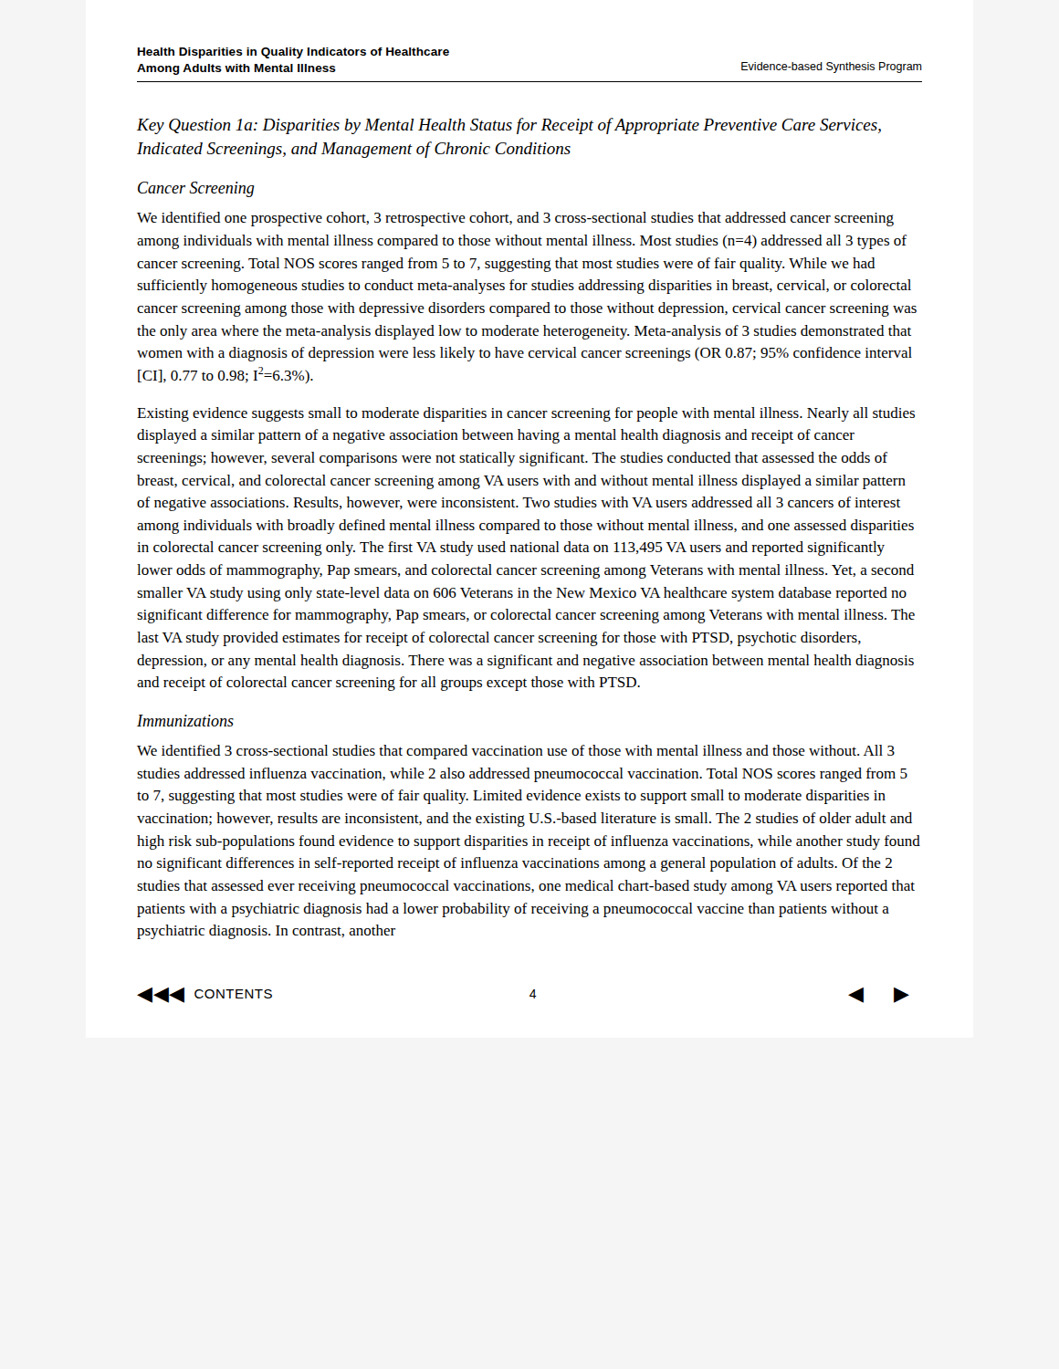Health Disparities in Quality Indicators of Healthcare
Among Adults with Mental Illness
Evidence-based Synthesis Program
Key Question 1a: Disparities by Mental Health Status for Receipt of Appropriate Preventive Care Services, Indicated Screenings, and Management of Chronic Conditions
Cancer Screening
We identified one prospective cohort, 3 retrospective cohort, and 3 cross-sectional studies that addressed cancer screening among individuals with mental illness compared to those without mental illness. Most studies (n=4) addressed all 3 types of cancer screening. Total NOS scores ranged from 5 to 7, suggesting that most studies were of fair quality. While we had sufficiently homogeneous studies to conduct meta-analyses for studies addressing disparities in breast, cervical, or colorectal cancer screening among those with depressive disorders compared to those without depression, cervical cancer screening was the only area where the meta-analysis displayed low to moderate heterogeneity. Meta-analysis of 3 studies demonstrated that women with a diagnosis of depression were less likely to have cervical cancer screenings (OR 0.87; 95% confidence interval [CI], 0.77 to 0.98; I2=6.3%).
Existing evidence suggests small to moderate disparities in cancer screening for people with mental illness. Nearly all studies displayed a similar pattern of a negative association between having a mental health diagnosis and receipt of cancer screenings; however, several comparisons were not statically significant. The studies conducted that assessed the odds of breast, cervical, and colorectal cancer screening among VA users with and without mental illness displayed a similar pattern of negative associations. Results, however, were inconsistent. Two studies with VA users addressed all 3 cancers of interest among individuals with broadly defined mental illness compared to those without mental illness, and one assessed disparities in colorectal cancer screening only. The first VA study used national data on 113,495 VA users and reported significantly lower odds of mammography, Pap smears, and colorectal cancer screening among Veterans with mental illness. Yet, a second smaller VA study using only state-level data on 606 Veterans in the New Mexico VA healthcare system database reported no significant difference for mammography, Pap smears, or colorectal cancer screening among Veterans with mental illness. The last VA study provided estimates for receipt of colorectal cancer screening for those with PTSD, psychotic disorders, depression, or any mental health diagnosis. There was a significant and negative association between mental health diagnosis and receipt of colorectal cancer screening for all groups except those with PTSD.
Immunizations
We identified 3 cross-sectional studies that compared vaccination use of those with mental illness and those without. All 3 studies addressed influenza vaccination, while 2 also addressed pneumococcal vaccination. Total NOS scores ranged from 5 to 7, suggesting that most studies were of fair quality. Limited evidence exists to support small to moderate disparities in vaccination; however, results are inconsistent, and the existing U.S.-based literature is small. The 2 studies of older adult and high risk sub-populations found evidence to support disparities in receipt of influenza vaccinations, while another study found no significant differences in self-reported receipt of influenza vaccinations among a general population of adults. Of the 2 studies that assessed ever receiving pneumococcal vaccinations, one medical chart-based study among VA users reported that patients with a psychiatric diagnosis had a lower probability of receiving a pneumococcal vaccine than patients without a psychiatric diagnosis. In contrast, another
◀◀◀ CONTENTS
4
◀ ▶